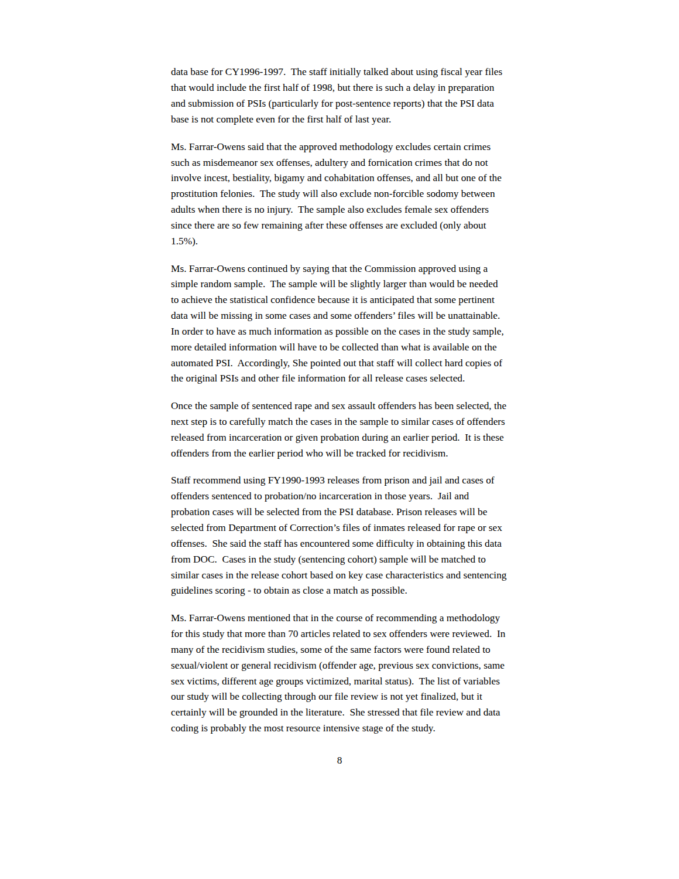data base for CY1996-1997. The staff initially talked about using fiscal year files that would include the first half of 1998, but there is such a delay in preparation and submission of PSIs (particularly for post-sentence reports) that the PSI data base is not complete even for the first half of last year.
Ms. Farrar-Owens said that the approved methodology excludes certain crimes such as misdemeanor sex offenses, adultery and fornication crimes that do not involve incest, bestiality, bigamy and cohabitation offenses, and all but one of the prostitution felonies. The study will also exclude non-forcible sodomy between adults when there is no injury. The sample also excludes female sex offenders since there are so few remaining after these offenses are excluded (only about 1.5%).
Ms. Farrar-Owens continued by saying that the Commission approved using a simple random sample. The sample will be slightly larger than would be needed to achieve the statistical confidence because it is anticipated that some pertinent data will be missing in some cases and some offenders’ files will be unattainable. In order to have as much information as possible on the cases in the study sample, more detailed information will have to be collected than what is available on the automated PSI. Accordingly, She pointed out that staff will collect hard copies of the original PSIs and other file information for all release cases selected.
Once the sample of sentenced rape and sex assault offenders has been selected, the next step is to carefully match the cases in the sample to similar cases of offenders released from incarceration or given probation during an earlier period. It is these offenders from the earlier period who will be tracked for recidivism.
Staff recommend using FY1990-1993 releases from prison and jail and cases of offenders sentenced to probation/no incarceration in those years. Jail and probation cases will be selected from the PSI database. Prison releases will be selected from Department of Correction’s files of inmates released for rape or sex offenses. She said the staff has encountered some difficulty in obtaining this data from DOC. Cases in the study (sentencing cohort) sample will be matched to similar cases in the release cohort based on key case characteristics and sentencing guidelines scoring - to obtain as close a match as possible.
Ms. Farrar-Owens mentioned that in the course of recommending a methodology for this study that more than 70 articles related to sex offenders were reviewed. In many of the recidivism studies, some of the same factors were found related to sexual/violent or general recidivism (offender age, previous sex convictions, same sex victims, different age groups victimized, marital status). The list of variables our study will be collecting through our file review is not yet finalized, but it certainly will be grounded in the literature. She stressed that file review and data coding is probably the most resource intensive stage of the study.
8